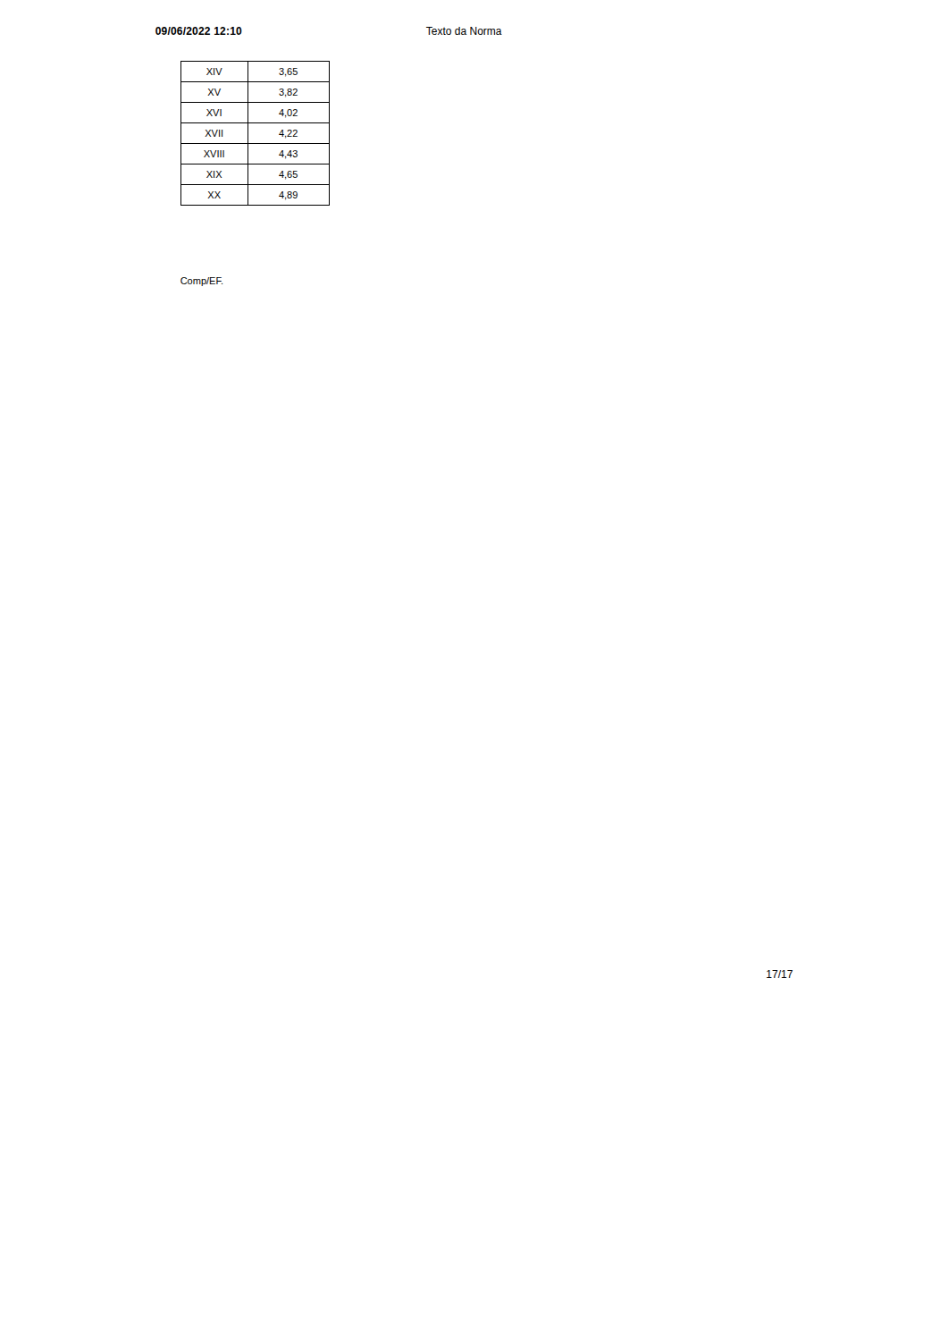09/06/2022 12:10
Texto da Norma
| XIV | 3,65 |
| XV | 3,82 |
| XVI | 4,02 |
| XVII | 4,22 |
| XVIII | 4,43 |
| XIX | 4,65 |
| XX | 4,89 |
Comp/EF.
17/17